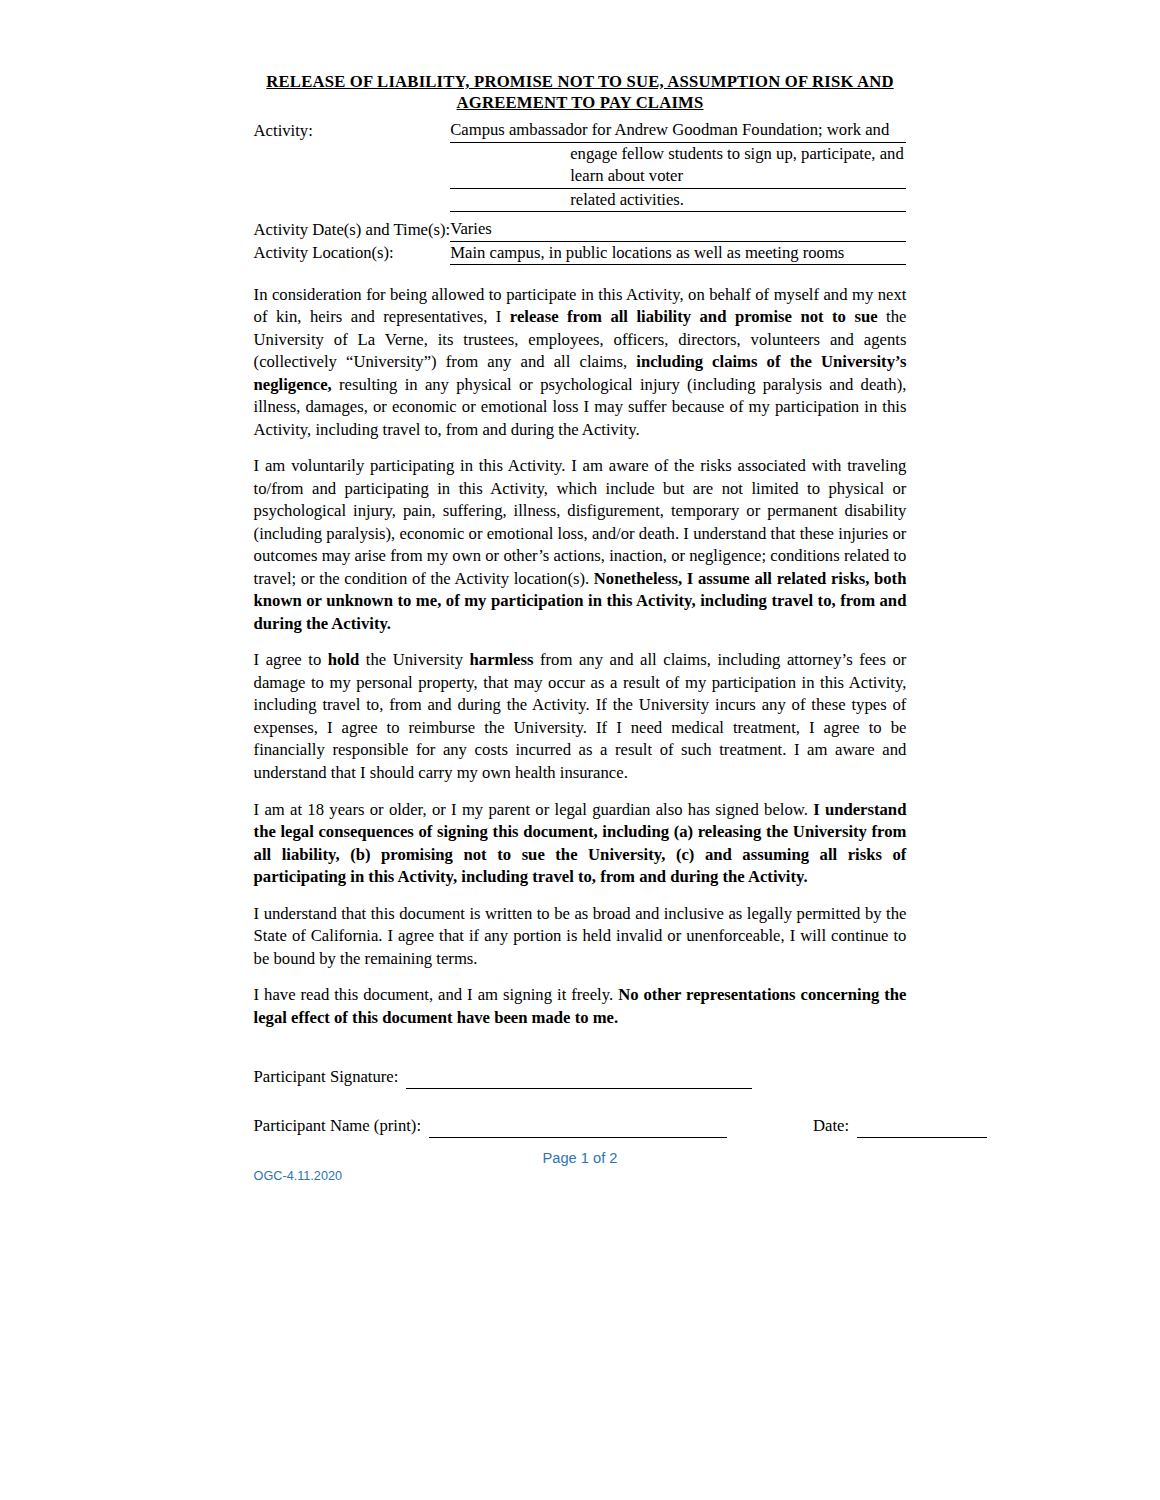RELEASE OF LIABILITY, PROMISE NOT TO SUE, ASSUMPTION OF RISK AND
AGREEMENT TO PAY CLAIMS
| Activity: | Campus ambassador for Andrew Goodman Foundation; work and |
| | engage fellow students to sign up, participate, and learn about voter |
| | related activities. |
| Activity Date(s) and Time(s): | Varies |
| Activity Location(s): | Main campus, in public locations as well as meeting rooms |
In consideration for being allowed to participate in this Activity, on behalf of myself and my next of kin, heirs and representatives, I release from all liability and promise not to sue the University of La Verne, its trustees, employees, officers, directors, volunteers and agents (collectively “University”) from any and all claims, including claims of the University’s negligence, resulting in any physical or psychological injury (including paralysis and death), illness, damages, or economic or emotional loss I may suffer because of my participation in this Activity, including travel to, from and during the Activity.
I am voluntarily participating in this Activity. I am aware of the risks associated with traveling to/from and participating in this Activity, which include but are not limited to physical or psychological injury, pain, suffering, illness, disfigurement, temporary or permanent disability (including paralysis), economic or emotional loss, and/or death. I understand that these injuries or outcomes may arise from my own or other’s actions, inaction, or negligence; conditions related to travel; or the condition of the Activity location(s). Nonetheless, I assume all related risks, both known or unknown to me, of my participation in this Activity, including travel to, from and during the Activity.
I agree to hold the University harmless from any and all claims, including attorney’s fees or damage to my personal property, that may occur as a result of my participation in this Activity, including travel to, from and during the Activity. If the University incurs any of these types of expenses, I agree to reimburse the University. If I need medical treatment, I agree to be financially responsible for any costs incurred as a result of such treatment. I am aware and understand that I should carry my own health insurance.
I am at 18 years or older, or I my parent or legal guardian also has signed below. I understand the legal consequences of signing this document, including (a) releasing the University from all liability, (b) promising not to sue the University, (c) and assuming all risks of participating in this Activity, including travel to, from and during the Activity.
I understand that this document is written to be as broad and inclusive as legally permitted by the State of California. I agree that if any portion is held invalid or unenforceable, I will continue to be bound by the remaining terms.
I have read this document, and I am signing it freely. No other representations concerning the legal effect of this document have been made to me.
Participant Signature:
Participant Name (print): Date:
Page 1 of 2
OGC-4.11.2020